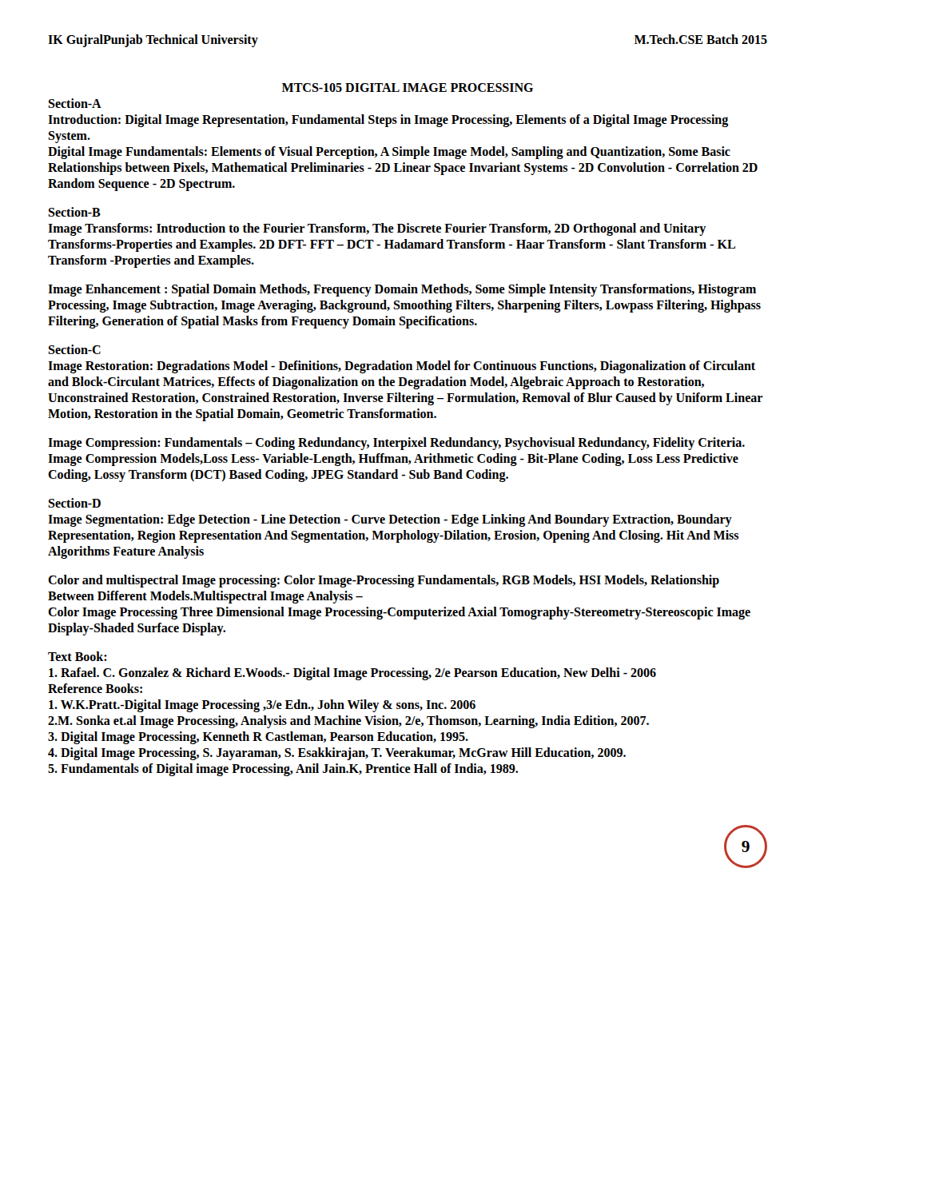IK GujralPunjab Technical University M.Tech.CSE Batch 2015
MTCS-105 DIGITAL IMAGE PROCESSING
Section-A
Introduction: Digital Image Representation, Fundamental Steps in Image Processing, Elements of a Digital Image Processing System.
Digital Image Fundamentals: Elements of Visual Perception, A Simple Image Model, Sampling and Quantization, Some Basic Relationships between Pixels, Mathematical Preliminaries - 2D Linear Space Invariant Systems - 2D Convolution - Correlation 2D Random Sequence - 2D Spectrum.
Section-B
Image Transforms: Introduction to the Fourier Transform, The Discrete Fourier Transform, 2D Orthogonal and Unitary Transforms-Properties and Examples. 2D DFT- FFT – DCT - Hadamard Transform - Haar Transform - Slant Transform - KL Transform -Properties and Examples.
Image Enhancement : Spatial Domain Methods, Frequency Domain Methods, Some Simple Intensity Transformations, Histogram Processing, Image Subtraction, Image Averaging, Background, Smoothing Filters, Sharpening Filters, Lowpass Filtering, Highpass Filtering, Generation of Spatial Masks from Frequency Domain Specifications.
Section-C
Image Restoration: Degradations Model - Definitions, Degradation Model for Continuous Functions, Diagonalization of Circulant and Block-Circulant Matrices, Effects of Diagonalization on the Degradation Model, Algebraic Approach to Restoration, Unconstrained Restoration, Constrained Restoration, Inverse Filtering – Formulation, Removal of Blur Caused by Uniform Linear Motion, Restoration in the Spatial Domain, Geometric Transformation.
Image Compression: Fundamentals – Coding Redundancy, Interpixel Redundancy, Psychovisual Redundancy, Fidelity Criteria. Image Compression Models,Loss Less- Variable-Length, Huffman, Arithmetic Coding - Bit-Plane Coding, Loss Less Predictive Coding, Lossy Transform (DCT) Based Coding, JPEG Standard - Sub Band Coding.
Section-D
Image Segmentation: Edge Detection - Line Detection - Curve Detection - Edge Linking And Boundary Extraction, Boundary Representation, Region Representation And Segmentation, Morphology-Dilation, Erosion, Opening And Closing. Hit And Miss Algorithms Feature Analysis
Color and multispectral Image processing: Color Image-Processing Fundamentals, RGB Models, HSI Models, Relationship Between Different Models.Multispectral Image Analysis –
Color Image Processing Three Dimensional Image Processing-Computerized Axial Tomography-Stereometry-Stereoscopic Image Display-Shaded Surface Display.
Text Book:
1. Rafael. C. Gonzalez & Richard E.Woods.- Digital Image Processing, 2/e Pearson Education, New Delhi - 2006
Reference Books:
1. W.K.Pratt.-Digital Image Processing ,3/e Edn., John Wiley & sons, Inc. 2006
2.M. Sonka et.al Image Processing, Analysis and Machine Vision, 2/e, Thomson, Learning, India Edition, 2007.
3. Digital Image Processing, Kenneth R Castleman, Pearson Education, 1995.
4. Digital Image Processing, S. Jayaraman, S. Esakkirajan, T. Veerakumar, McGraw Hill Education, 2009.
5. Fundamentals of Digital image Processing, Anil Jain.K, Prentice Hall of India, 1989.
9